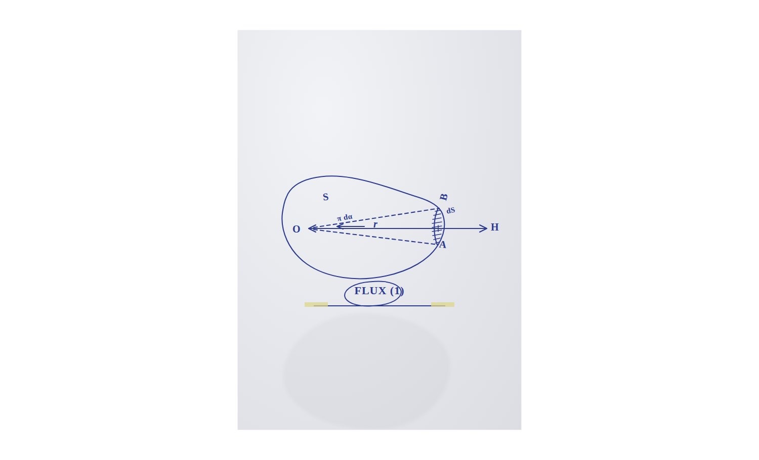axis O -> H (long arrow to the right) S O H A B r dS π dα
FLUX (1)